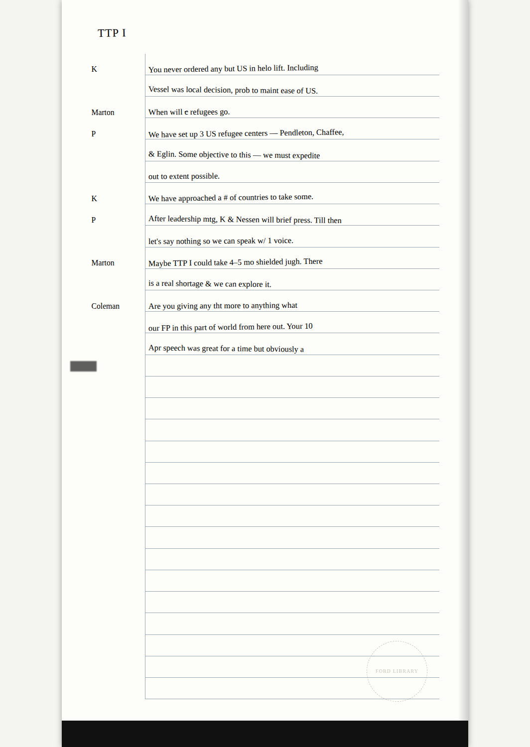TTP I
| K | You never ordered any but US in helo lift. Including |
| | Vessel was local decision, prob to maint ease of US. |
| Marton | When will c refugees go. |
| P | We have set up 3 US refugee centers — Pendleton, Chaffee, |
| | & Eglin. Some objective to this — we must expedite |
| | out to extent possible. |
| K | We have approached a # of countries to take some. |
| P | After leadership mtg, K & Nessen will brief press. Till then |
| | let's say nothing so we can speak w/ 1 voice. |
| Marton | Maybe TTP I could take 4–5 mo shielded jugh. There |
| | is a real shortage & we can explore it. |
| Coleman | Are you giving any tht more to anything what |
| | our FP in this part of world from here out. Your 10 |
| | Apr speech was great for a time but obviously a |
FORD LIBRARY